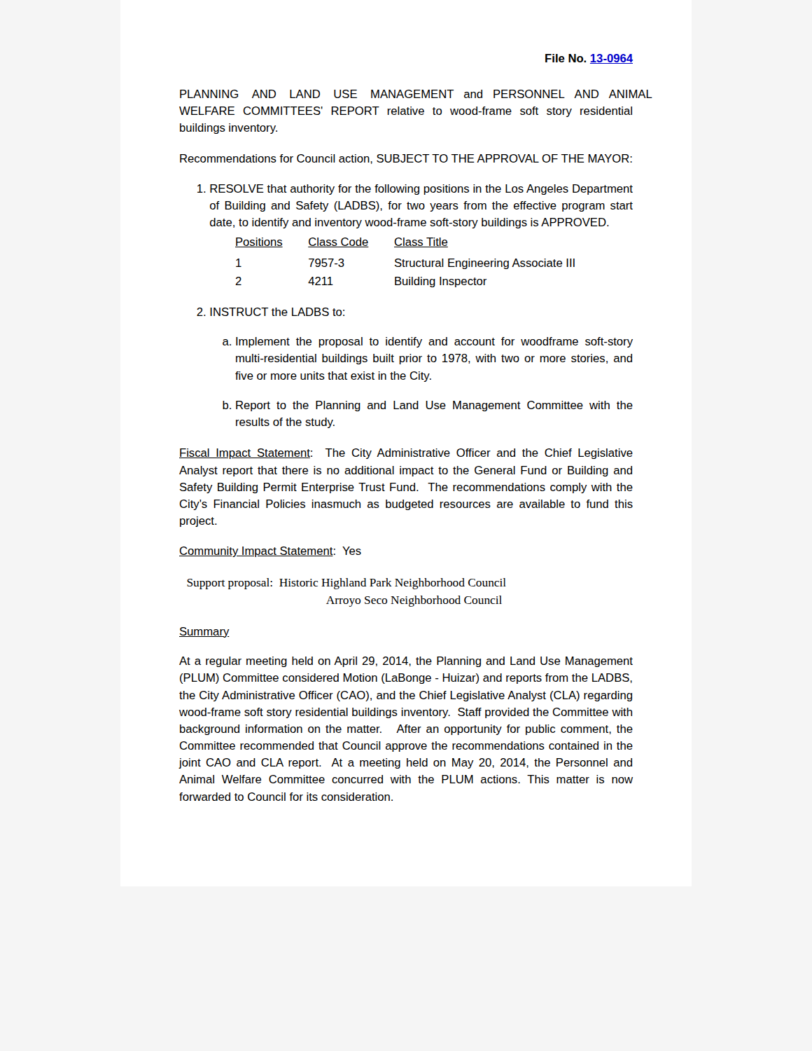File No. 13-0964
PLANNING AND LAND USE MANAGEMENT and PERSONNEL AND ANIMAL WELFARE COMMITTEES' REPORT relative to wood-frame soft story residential buildings inventory.
Recommendations for Council action, SUBJECT TO THE APPROVAL OF THE MAYOR:
RESOLVE that authority for the following positions in the Los Angeles Department of Building and Safety (LADBS), for two years from the effective program start date, to identify and inventory wood-frame soft-story buildings is APPROVED.
| Positions | Class Code | Class Title |
| --- | --- | --- |
| 1 | 7957-3 | Structural Engineering Associate III |
| 2 | 4211 | Building Inspector |
INSTRUCT the LADBS to:
Implement the proposal to identify and account for woodframe soft-story multi-residential buildings built prior to 1978, with two or more stories, and five or more units that exist in the City.
Report to the Planning and Land Use Management Committee with the results of the study.
Fiscal Impact Statement: The City Administrative Officer and the Chief Legislative Analyst report that there is no additional impact to the General Fund or Building and Safety Building Permit Enterprise Trust Fund. The recommendations comply with the City's Financial Policies inasmuch as budgeted resources are available to fund this project.
Community Impact Statement: Yes
Support proposal: Historic Highland Park Neighborhood Council Arroyo Seco Neighborhood Council
Summary
At a regular meeting held on April 29, 2014, the Planning and Land Use Management (PLUM) Committee considered Motion (LaBonge - Huizar) and reports from the LADBS, the City Administrative Officer (CAO), and the Chief Legislative Analyst (CLA) regarding wood-frame soft story residential buildings inventory. Staff provided the Committee with background information on the matter. After an opportunity for public comment, the Committee recommended that Council approve the recommendations contained in the joint CAO and CLA report. At a meeting held on May 20, 2014, the Personnel and Animal Welfare Committee concurred with the PLUM actions. This matter is now forwarded to Council for its consideration.